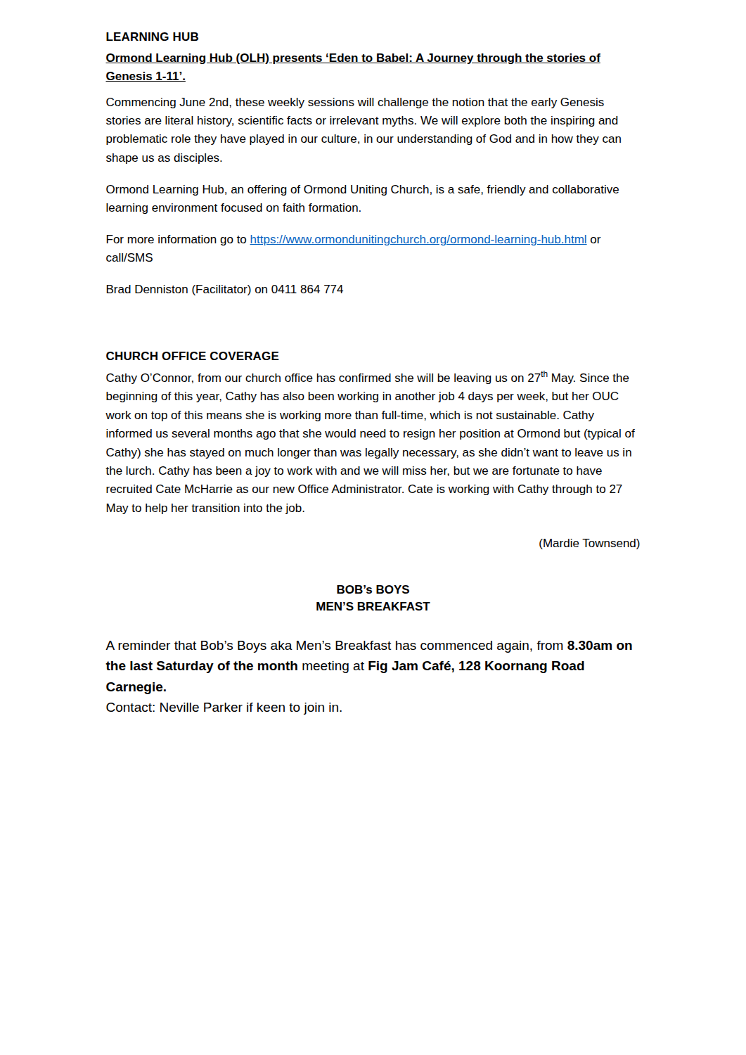LEARNING HUB
Ormond Learning Hub (OLH) presents ‘Eden to Babel: A Journey through the stories of Genesis 1-11’.
Commencing June 2nd, these weekly sessions will challenge the notion that the early Genesis stories are literal history, scientific facts or irrelevant myths. We will explore both the inspiring and problematic role they have played in our culture, in our understanding of God and in how they can shape us as disciples.
Ormond Learning Hub, an offering of Ormond Uniting Church, is a safe, friendly and collaborative learning environment focused on faith formation.
For more information go to https://www.ormondunitingchurch.org/ormond-learning-hub.html or call/SMS
Brad Denniston (Facilitator) on 0411 864 774
CHURCH OFFICE COVERAGE
Cathy O’Connor, from our church office has confirmed she will be leaving us on 27th May. Since the beginning of this year, Cathy has also been working in another job 4 days per week, but her OUC work on top of this means she is working more than full-time, which is not sustainable. Cathy informed us several months ago that she would need to resign her position at Ormond but (typical of Cathy) she has stayed on much longer than was legally necessary, as she didn’t want to leave us in the lurch. Cathy has been a joy to work with and we will miss her, but we are fortunate to have recruited Cate McHarrie as our new Office Administrator. Cate is working with Cathy through to 27 May to help her transition into the job.
(Mardie Townsend)
BOB’s BOYS
MEN’S BREAKFAST
A reminder that Bob’s Boys aka Men’s Breakfast has commenced again, from 8.30am on the last Saturday of the month meeting at Fig Jam Café, 128 Koornang Road Carnegie.
Contact: Neville Parker if keen to join in.